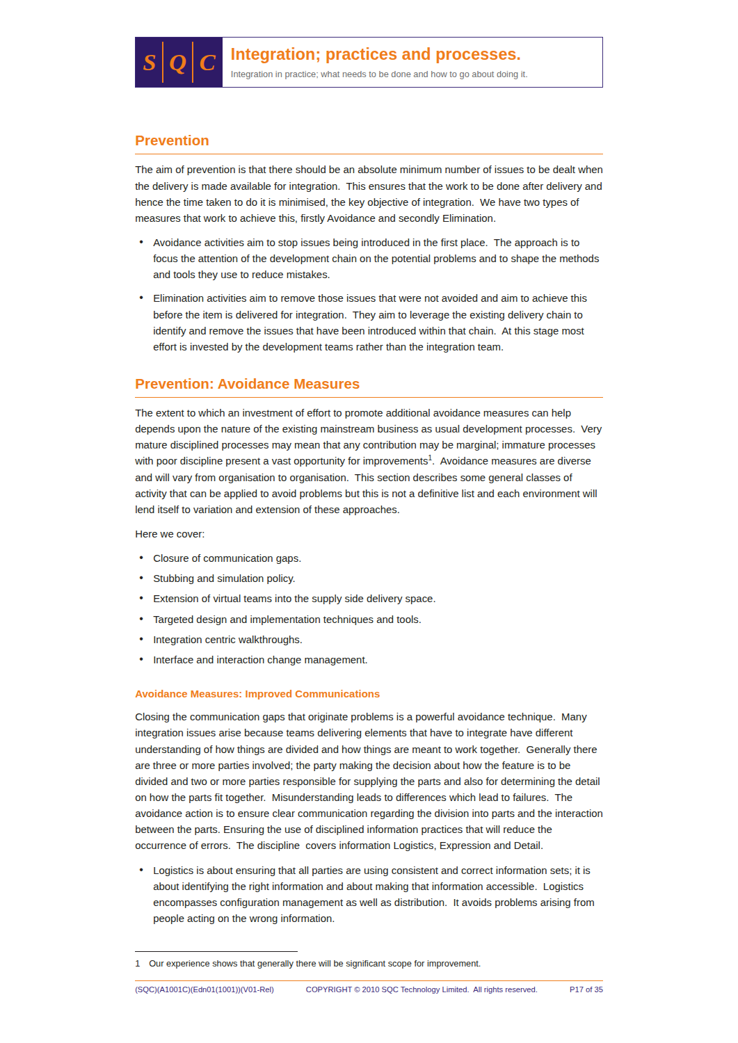S
Q
C
Integration; practices and processes.
Integration in practice; what needs to be done and how to go about doing it.
Prevention
The aim of prevention is that there should be an absolute minimum number of issues to be dealt when the delivery is made available for integration. This ensures that the work to be done after delivery and hence the time taken to do it is minimised, the key objective of integration. We have two types of measures that work to achieve this, firstly Avoidance and secondly Elimination.
Avoidance activities aim to stop issues being introduced in the first place. The approach is to focus the attention of the development chain on the potential problems and to shape the methods and tools they use to reduce mistakes.
Elimination activities aim to remove those issues that were not avoided and aim to achieve this before the item is delivered for integration. They aim to leverage the existing delivery chain to identify and remove the issues that have been introduced within that chain. At this stage most effort is invested by the development teams rather than the integration team.
Prevention: Avoidance Measures
The extent to which an investment of effort to promote additional avoidance measures can help depends upon the nature of the existing mainstream business as usual development processes. Very mature disciplined processes may mean that any contribution may be marginal; immature processes with poor discipline present a vast opportunity for improvements1. Avoidance measures are diverse and will vary from organisation to organisation. This section describes some general classes of activity that can be applied to avoid problems but this is not a definitive list and each environment will lend itself to variation and extension of these approaches.
Here we cover:
Closure of communication gaps.
Stubbing and simulation policy.
Extension of virtual teams into the supply side delivery space.
Targeted design and implementation techniques and tools.
Integration centric walkthroughs.
Interface and interaction change management.
Avoidance Measures: Improved Communications
Closing the communication gaps that originate problems is a powerful avoidance technique. Many integration issues arise because teams delivering elements that have to integrate have different understanding of how things are divided and how things are meant to work together. Generally there are three or more parties involved; the party making the decision about how the feature is to be divided and two or more parties responsible for supplying the parts and also for determining the detail on how the parts fit together. Misunderstanding leads to differences which lead to failures. The avoidance action is to ensure clear communication regarding the division into parts and the interaction between the parts. Ensuring the use of disciplined information practices that will reduce the occurrence of errors. The discipline covers information Logistics, Expression and Detail.
Logistics is about ensuring that all parties are using consistent and correct information sets; it is about identifying the right information and about making that information accessible. Logistics encompasses configuration management as well as distribution. It avoids problems arising from people acting on the wrong information.
1
Our experience shows that generally there will be significant scope for improvement.
(SQC)(A1001C)(Edn01(1001))(V01-Rel)
COPYRIGHT © 2010 SQC Technology Limited. All rights reserved.
P17 of 35